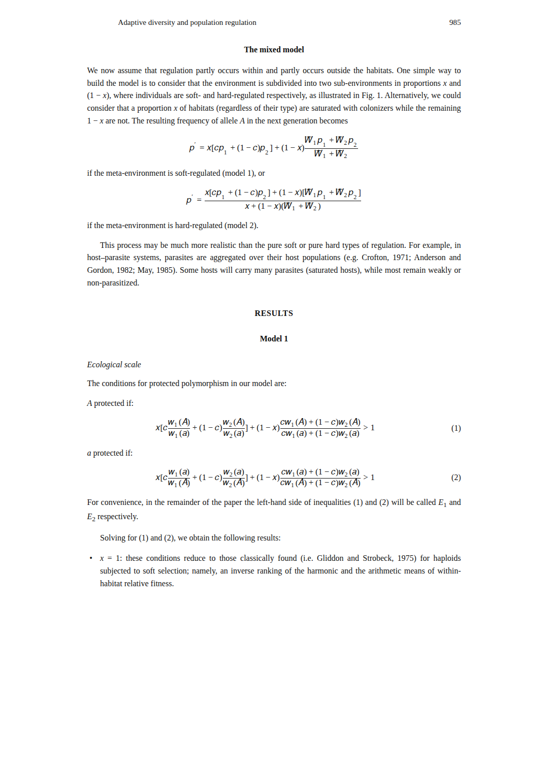Adaptive diversity and population regulation 985
The mixed model
We now assume that regulation partly occurs within and partly occurs outside the habitats. One simple way to build the model is to consider that the environment is subdivided into two sub-environments in proportions x and (1 − x), where individuals are soft- and hard-regulated respectively, as illustrated in Fig. 1. Alternatively, we could consider that a proportion x of habitats (regardless of their type) are saturated with colonizers while the remaining 1 − x are not. The resulting frequency of allele A in the next generation becomes
p′ = x [ cp1 + (1−c) p2 ] + (1−x) W¯1 p1 + W¯2 p2 W¯1 + W¯2
if the meta-environment is soft-regulated (model 1), or
p′ = x [ cp1 + (1−c) p2 ] + (1−x) [ W¯1 p1 + W¯2 p2 ] x + (1−x) ( W¯1 + W¯2 )
if the meta-environment is hard-regulated (model 2).
This process may be much more realistic than the pure soft or pure hard types of regulation. For example, in host–parasite systems, parasites are aggregated over their host populations (e.g. Crofton, 1971; Anderson and Gordon, 1982; May, 1985). Some hosts will carry many parasites (saturated hosts), while most remain weakly or non-parasitized.
RESULTS
Model 1
Ecological scale
The conditions for protected polymorphism in our model are:
A protected if:
x [ c w1(A) w1(a) + (1−c) w2(A) w2(a) ] + (1−x) cw1(A) + (1−c) w2(A) cw1(a) + (1−c) w2(a) > 1
(1)
a protected if:
x [ c w1(a) w1(A) + (1−c) w2(a) w2(A) ] + (1−x) cw1(a) + (1−c) w2(a) cw1(A) + (1−c) w2(A) > 1
(2)
For convenience, in the remainder of the paper the left-hand side of inequalities (1) and (2) will be called E1 and E2 respectively.
Solving for (1) and (2), we obtain the following results:
x = 1: these conditions reduce to those classically found (i.e. Gliddon and Strobeck, 1975) for haploids subjected to soft selection; namely, an inverse ranking of the harmonic and the arithmetic means of within-habitat relative fitness.